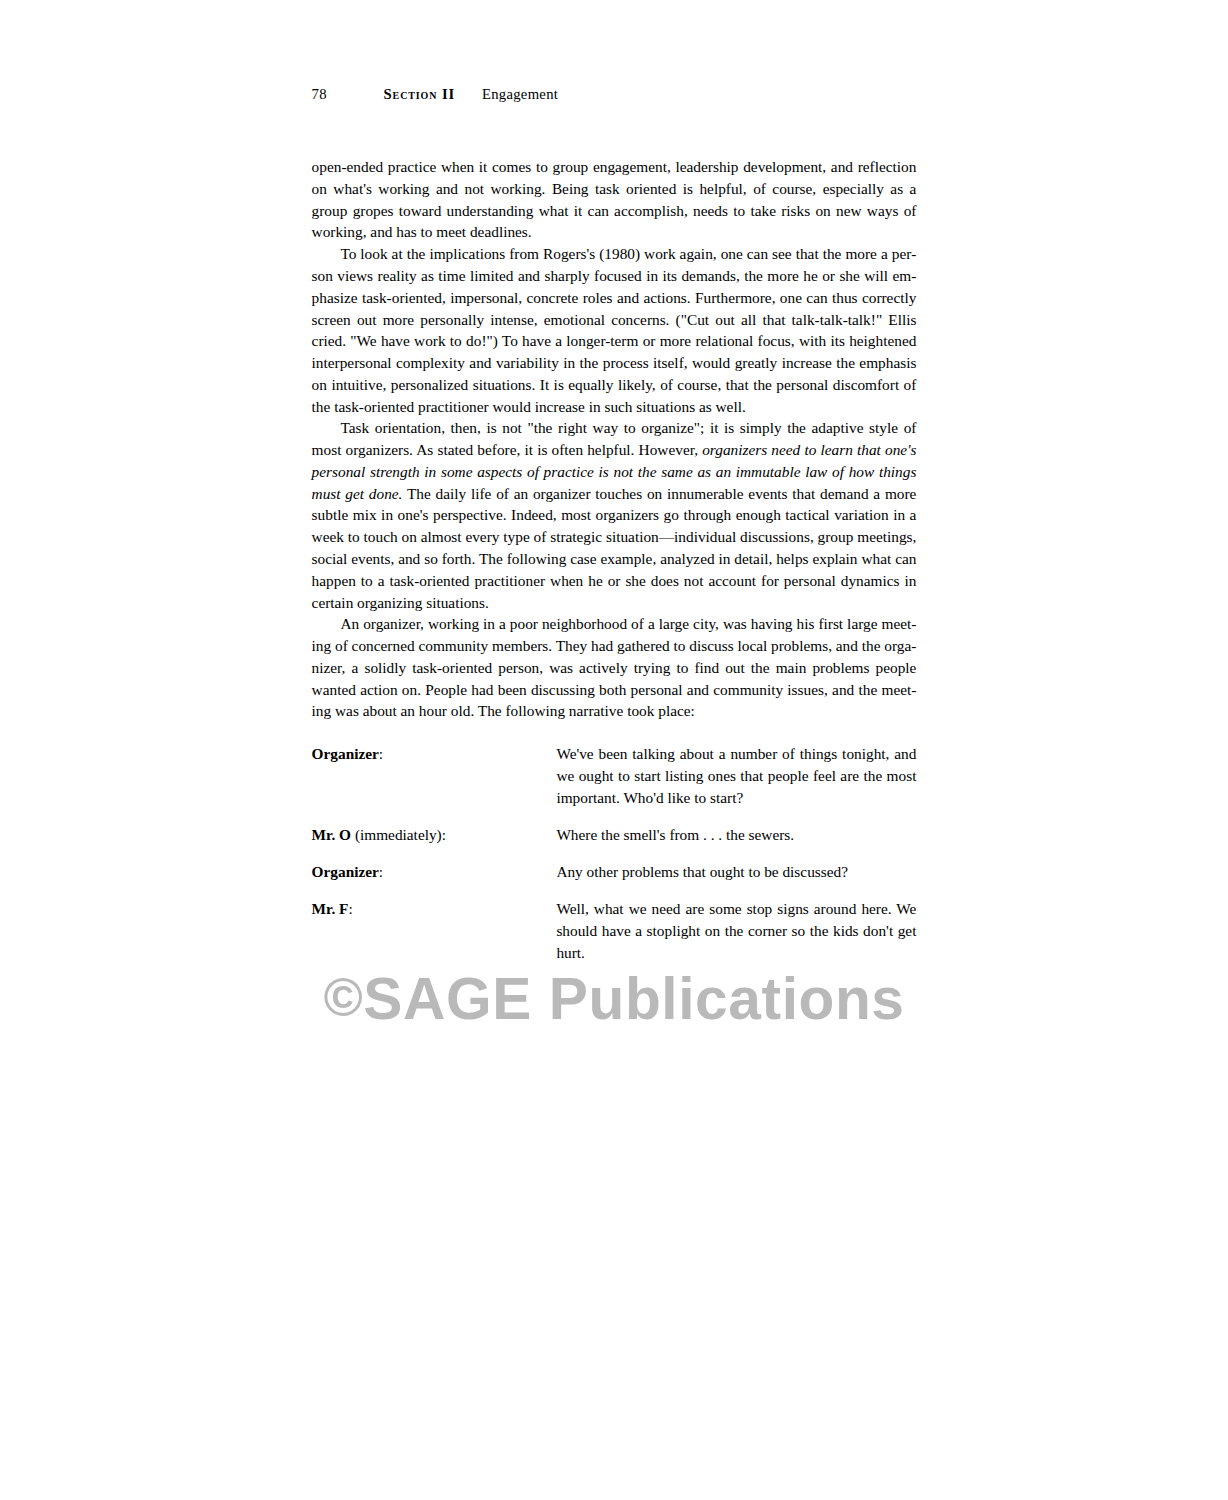78 Section II Engagement
open-ended practice when it comes to group engagement, leadership development, and reflection on what's working and not working. Being task oriented is helpful, of course, especially as a group gropes toward understanding what it can accomplish, needs to take risks on new ways of working, and has to meet deadlines.
To look at the implications from Rogers's (1980) work again, one can see that the more a person views reality as time limited and sharply focused in its demands, the more he or she will emphasize task-oriented, impersonal, concrete roles and actions. Furthermore, one can thus correctly screen out more personally intense, emotional concerns. ("Cut out all that talk-talk-talk!" Ellis cried. "We have work to do!") To have a longer-term or more relational focus, with its heightened interpersonal complexity and variability in the process itself, would greatly increase the emphasis on intuitive, personalized situations. It is equally likely, of course, that the personal discomfort of the task-oriented practitioner would increase in such situations as well.
Task orientation, then, is not "the right way to organize"; it is simply the adaptive style of most organizers. As stated before, it is often helpful. However, organizers need to learn that one's personal strength in some aspects of practice is not the same as an immutable law of how things must get done. The daily life of an organizer touches on innumerable events that demand a more subtle mix in one's perspective. Indeed, most organizers go through enough tactical variation in a week to touch on almost every type of strategic situation—individual discussions, group meetings, social events, and so forth. The following case example, analyzed in detail, helps explain what can happen to a task-oriented practitioner when he or she does not account for personal dynamics in certain organizing situations.
An organizer, working in a poor neighborhood of a large city, was having his first large meeting of concerned community members. They had gathered to discuss local problems, and the organizer, a solidly task-oriented person, was actively trying to find out the main problems people wanted action on. People had been discussing both personal and community issues, and the meeting was about an hour old. The following narrative took place:
Organizer:
We've been talking about a number of things tonight, and we ought to start listing ones that people feel are the most important. Who'd like to start?
Mr. O (immediately):
Where the smell's from . . . the sewers.
Organizer:
Any other problems that ought to be discussed?
Mr. F:
Well, what we need are some stop signs around here. We should have a stoplight on the corner so the kids don't get hurt.
©SAGE Publications